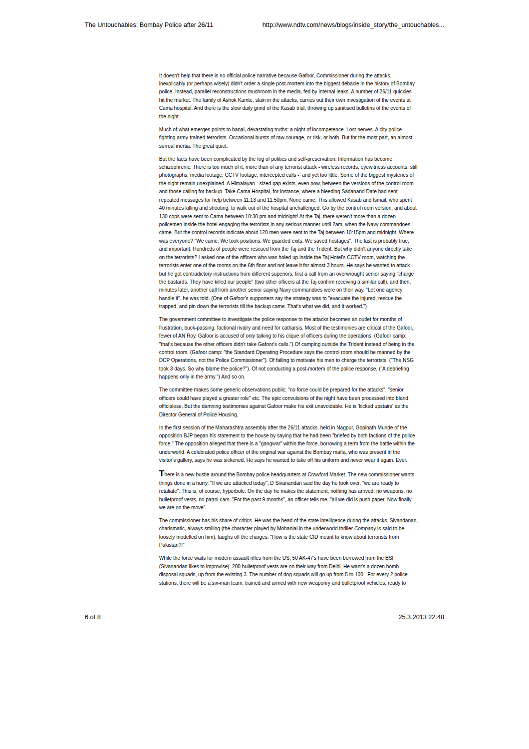The Untouchables: Bombay Police after 26/11
http://www.ndtv.com/news/blogs/inside_story/the_untouchables...
It doesn't help that there is no official police narrative because Gafoor, Commissioner during the attacks, inexplicably (or perhaps wisely) didn't order a single post-mortem into the biggest debacle in the history of Bombay police. Instead, parallel reconstructions mushroom in the media, fed by internal leaks. A number of 26/11 quickies hit the market. The family of Ashok Kamte, slain in the attacks, carries out their own investigation of the events at Cama hospital. And there is the slow daily grind of the Kasab trial, throwing up sanitised bulletins of the events of the night.
Much of what emerges points to banal, devastating truths: a night of incompetence. Lost nerves. A city police fighting army-trained terrorists. Occasional bursts of raw courage, or risk, or both. But for the most part, an almost surreal inertia. The great quiet.
But the facts have been complicated by the fog of politics and self-preservation. Information has become schizophrenic. There is too much of it, more than of any terrorist attack - wireless records, eyewitness accounts, still photographs, media footage, CCTV footage, intercepted calls - and yet too little. Some of the biggest mysteries of the night remain unexplained. A Himalayan - sized gap exists, even now, between the versions of the control room and those calling for backup. Take Cama Hospital, for instance, where a bleeding Sadanand Date had sent repeated messages for help between 11:13 and 11:50pm. None came. This allowed Kasab and Ismail, who spent 40 minutes killing and shooting, to walk out of the hospital unchallenged. Go by the control room version, and about 130 cops were sent to Cama between 10:30 pm and midnight! At the Taj, there weren't more than a dozen policemen inside the hotel engaging the terrorists in any serious manner until 2am, when the Navy commandoes came. But the control records indicate about 120 men were sent to the Taj between 10:15pm and midnight. Where was everyone? "We came. We took positions. We guarded exits. We saved hostages". The last is probably true, and important. Hundreds of people were rescued from the Taj and the Trident. But why didn't anyone directly take on the terrorists? I asked one of the officers who was holed up inside the Taj Hotel's CCTV room, watching the terrorists enter one of the rooms on the 6th floor and not leave it for almost 3 hours. He says he wanted to attack but he got contradictory instructions from different superiors, first a call from an overwrought senior saying "charge the bastards. They have killed our people" (two other officers at the Taj confirm receiving a similar call), and then, minutes later, another call from another senior saying Navy commandoes were on their way. "Let one agency handle it", he was told. (One of Gafoor's supporters say the strategy was to "evacuate the injured, rescue the trapped, and pin down the terrorists till the backup came. That's what we did, and it worked.")
The government committee to investigate the police response to the attacks becomes an outlet for months of frustration, buck-passing, factional rivalry and need for catharsis. Most of the testimonies are critical of the Gafoor, fewer of AN Roy. Gafoor is accused of only talking to his clique of officers during the operations. (Gafoor camp: "that's because the other officers didn't take Gafoor's calls.") Of camping outside the Trident instead of being in the control room. (Gafoor camp: "the Standard Operating Procedure says the control room should be manned by the DCP Operations, not the Police Commissioner"). Of failing to motivate his men to charge the terrorists. ("The NSG took 3 days. So why blame the police?"). Of not conducting a post-mortem of the police response. ("A debriefing happens only in the army.") And so on.
The committee makes some generic observations public: "no force could be prepared for the attacks", "senior officers could have played a greater role" etc. The epic convulsions of the night have been processed into bland officialese. But the damning testimonies against Gafoor make his exit unavoidable. He is 'kicked upstairs' as the Director General of Police Housing.
In the first session of the Maharashtra assembly after the 26/11 attacks, held in Nagpur, Gopinath Munde of the opposition BJP began his statement to the house by saying that he had been "briefed by both factions of the police force." The opposition alleged that there is a "gangwar" within the force, borrowing a term from the battle within the underworld. A celebrated police officer of the original war against the Bombay mafia, who was present in the visitor's gallery, says he was sickened. He says he wanted to take off his uniform and never wear it again. Ever.
There is a new bustle around the Bombay police headquarters at Crawford Market. The new commissioner wants things done in a hurry. "If we are attacked today", D Sivanandan said the day he took over, "we are ready to retaliate". This is, of course, hyperbole. On the day he makes the statement, nothing has arrived: no weapons, no bulletproof vests, no patrol cars. "For the past 9 months", an officer tells me, "all we did is push paper. Now finally we are on the move".
The commissioner has his share of critics. He was the head of the state intelligence during the attacks. Sivandanan, charismatic, always smiling (the character played by Mohanlal in the underworld thriller Company is said to be loosely modelled on him), laughs off the charges. "How is the state CID meant to know about terrorists from Pakistan?!"
While the force waits for modern assault rifles from the US, 50 AK-47's have been borrowed from the BSF (Sivanandan likes to improvise). 200 bulletproof vests are on their way from Delhi. He want's a dozen bomb disposal squads, up from the existing 3. The number of dog squads will go up from 5 to 100. For every 2 police stations, there will be a six-man team, trained and armed with new weaponry and bulletproof vehicles, ready to
6 of 8
25.3.2013 22:48